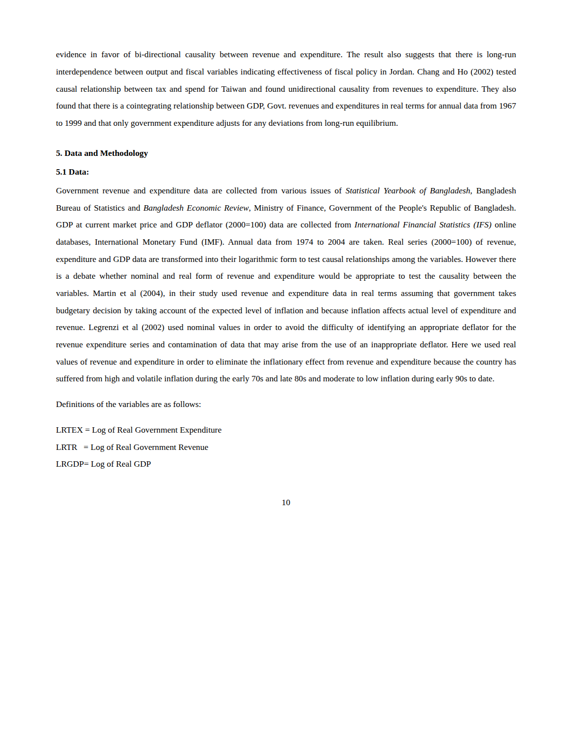evidence in favor of bi-directional causality between revenue and expenditure. The result also suggests that there is long-run interdependence between output and fiscal variables indicating effectiveness of fiscal policy in Jordan. Chang and Ho (2002) tested causal relationship between tax and spend for Taiwan and found unidirectional causality from revenues to expenditure. They also found that there is a cointegrating relationship between GDP, Govt. revenues and expenditures in real terms for annual data from 1967 to 1999 and that only government expenditure adjusts for any deviations from long-run equilibrium.
5. Data and Methodology
5.1 Data:
Government revenue and expenditure data are collected from various issues of Statistical Yearbook of Bangladesh, Bangladesh Bureau of Statistics and Bangladesh Economic Review, Ministry of Finance, Government of the People's Republic of Bangladesh. GDP at current market price and GDP deflator (2000=100) data are collected from International Financial Statistics (IFS) online databases, International Monetary Fund (IMF). Annual data from 1974 to 2004 are taken. Real series (2000=100) of revenue, expenditure and GDP data are transformed into their logarithmic form to test causal relationships among the variables. However there is a debate whether nominal and real form of revenue and expenditure would be appropriate to test the causality between the variables. Martin et al (2004), in their study used revenue and expenditure data in real terms assuming that government takes budgetary decision by taking account of the expected level of inflation and because inflation affects actual level of expenditure and revenue. Legrenzi et al (2002) used nominal values in order to avoid the difficulty of identifying an appropriate deflator for the revenue expenditure series and contamination of data that may arise from the use of an inappropriate deflator. Here we used real values of revenue and expenditure in order to eliminate the inflationary effect from revenue and expenditure because the country has suffered from high and volatile inflation during the early 70s and late 80s and moderate to low inflation during early 90s to date.
Definitions of the variables are as follows:
LRTEX = Log of Real Government Expenditure
LRTR = Log of Real Government Revenue
LRGDP= Log of Real GDP
10